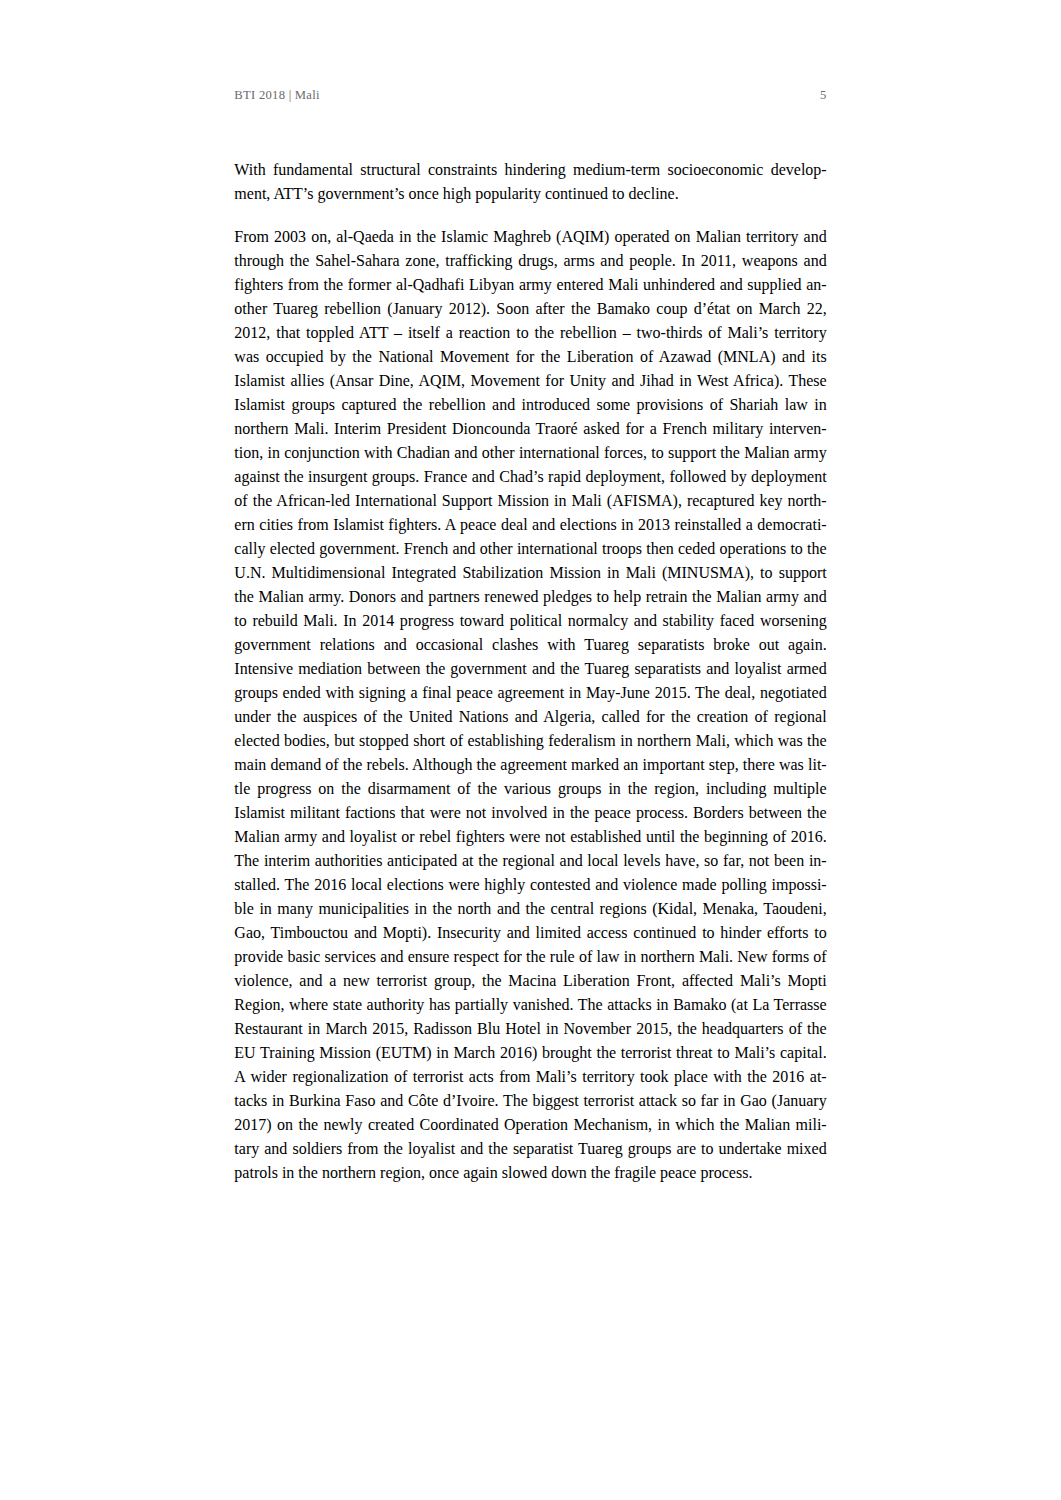BTI 2018 | Mali 5
With fundamental structural constraints hindering medium-term socioeconomic development, ATT’s government’s once high popularity continued to decline.
From 2003 on, al-Qaeda in the Islamic Maghreb (AQIM) operated on Malian territory and through the Sahel-Sahara zone, trafficking drugs, arms and people. In 2011, weapons and fighters from the former al-Qadhafi Libyan army entered Mali unhindered and supplied another Tuareg rebellion (January 2012). Soon after the Bamako coup d’état on March 22, 2012, that toppled ATT – itself a reaction to the rebellion – two-thirds of Mali’s territory was occupied by the National Movement for the Liberation of Azawad (MNLA) and its Islamist allies (Ansar Dine, AQIM, Movement for Unity and Jihad in West Africa). These Islamist groups captured the rebellion and introduced some provisions of Shariah law in northern Mali. Interim President Dioncounda Traoré asked for a French military intervention, in conjunction with Chadian and other international forces, to support the Malian army against the insurgent groups. France and Chad’s rapid deployment, followed by deployment of the African-led International Support Mission in Mali (AFISMA), recaptured key northern cities from Islamist fighters. A peace deal and elections in 2013 reinstalled a democratically elected government. French and other international troops then ceded operations to the U.N. Multidimensional Integrated Stabilization Mission in Mali (MINUSMA), to support the Malian army. Donors and partners renewed pledges to help retrain the Malian army and to rebuild Mali. In 2014 progress toward political normalcy and stability faced worsening government relations and occasional clashes with Tuareg separatists broke out again. Intensive mediation between the government and the Tuareg separatists and loyalist armed groups ended with signing a final peace agreement in May-June 2015. The deal, negotiated under the auspices of the United Nations and Algeria, called for the creation of regional elected bodies, but stopped short of establishing federalism in northern Mali, which was the main demand of the rebels. Although the agreement marked an important step, there was little progress on the disarmament of the various groups in the region, including multiple Islamist militant factions that were not involved in the peace process. Borders between the Malian army and loyalist or rebel fighters were not established until the beginning of 2016. The interim authorities anticipated at the regional and local levels have, so far, not been installed. The 2016 local elections were highly contested and violence made polling impossible in many municipalities in the north and the central regions (Kidal, Menaka, Taoudeni, Gao, Timbouctou and Mopti). Insecurity and limited access continued to hinder efforts to provide basic services and ensure respect for the rule of law in northern Mali. New forms of violence, and a new terrorist group, the Macina Liberation Front, affected Mali’s Mopti Region, where state authority has partially vanished. The attacks in Bamako (at La Terrasse Restaurant in March 2015, Radisson Blu Hotel in November 2015, the headquarters of the EU Training Mission (EUTM) in March 2016) brought the terrorist threat to Mali’s capital. A wider regionalization of terrorist acts from Mali’s territory took place with the 2016 attacks in Burkina Faso and Côte d’Ivoire. The biggest terrorist attack so far in Gao (January 2017) on the newly created Coordinated Operation Mechanism, in which the Malian military and soldiers from the loyalist and the separatist Tuareg groups are to undertake mixed patrols in the northern region, once again slowed down the fragile peace process.